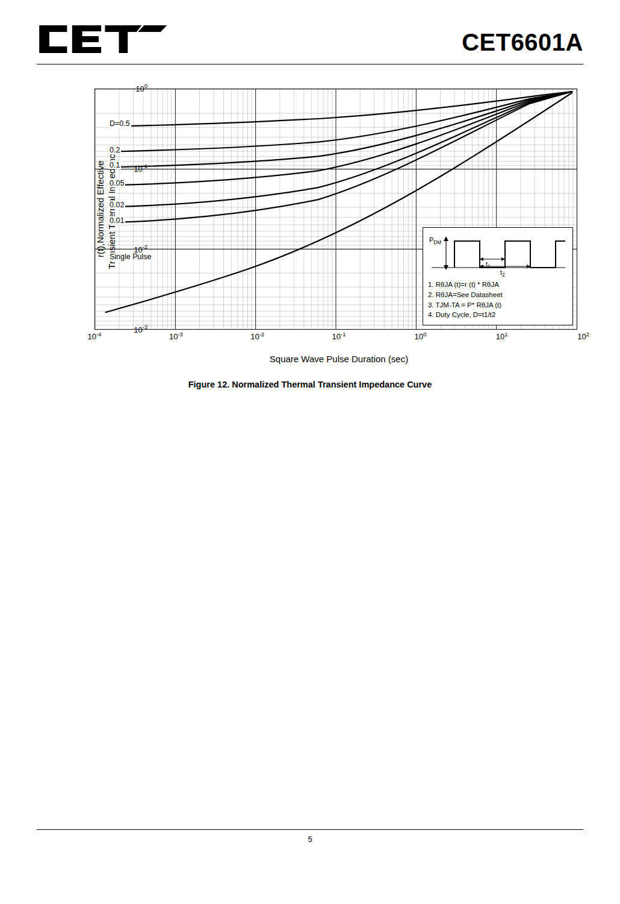CET6601A
r(t),Normalized Effective
Transient Thermal Impedance
100
10-1
10-2
10-3
D=0.5
0.2
0.1
0.05
0.02
0.01
Single Pulse
PDM
t1
t2
1. RθJA (t)=r (t) * RθJA
2. RθJA=See Datasheet
3. TJM-TA = P* RθJA (t)
4. Duty Cycle, D=t1/t2
10-4
10-3
10-2
10-1
100
101
102
Square Wave Pulse Duration (sec)
Figure 12. Normalized Thermal Transient Impedance Curve
5